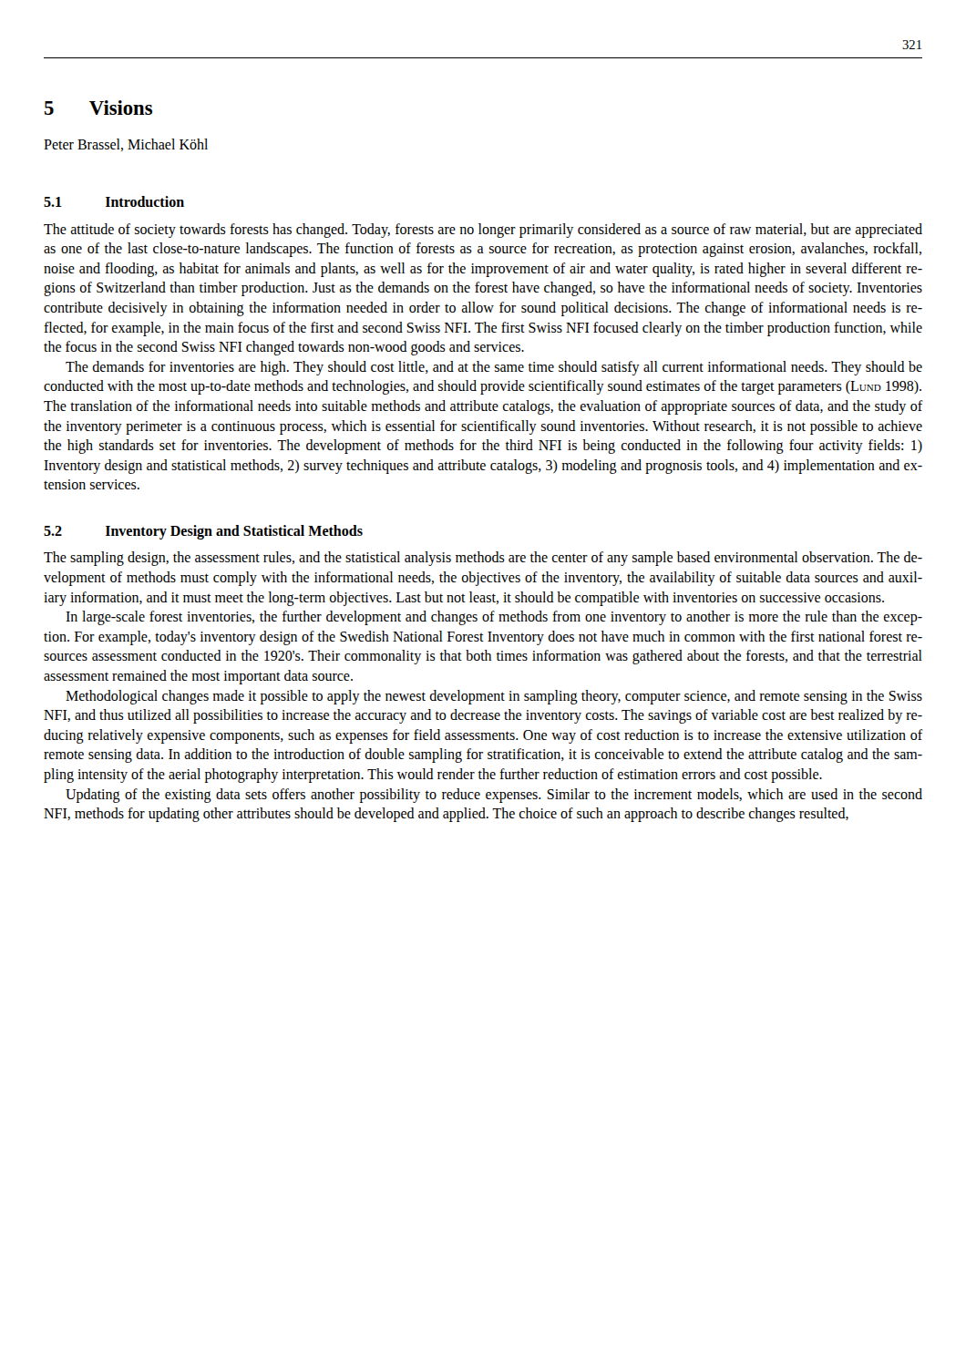321
5 Visions
Peter Brassel, Michael Köhl
5.1 Introduction
The attitude of society towards forests has changed. Today, forests are no longer primarily considered as a source of raw material, but are appreciated as one of the last close-to-nature landscapes. The function of forests as a source for recreation, as protection against erosion, avalanches, rockfall, noise and flooding, as habitat for animals and plants, as well as for the improvement of air and water quality, is rated higher in several different regions of Switzerland than timber production. Just as the demands on the forest have changed, so have the informational needs of society. Inventories contribute decisively in obtaining the information needed in order to allow for sound political decisions. The change of informational needs is reflected, for example, in the main focus of the first and second Swiss NFI. The first Swiss NFI focused clearly on the timber production function, while the focus in the second Swiss NFI changed towards non-wood goods and services.
The demands for inventories are high. They should cost little, and at the same time should satisfy all current informational needs. They should be conducted with the most up-to-date methods and technologies, and should provide scientifically sound estimates of the target parameters (Lund 1998). The translation of the informational needs into suitable methods and attribute catalogs, the evaluation of appropriate sources of data, and the study of the inventory perimeter is a continuous process, which is essential for scientifically sound inventories. Without research, it is not possible to achieve the high standards set for inventories. The development of methods for the third NFI is being conducted in the following four activity fields: 1) Inventory design and statistical methods, 2) survey techniques and attribute catalogs, 3) modeling and prognosis tools, and 4) implementation and extension services.
5.2 Inventory Design and Statistical Methods
The sampling design, the assessment rules, and the statistical analysis methods are the center of any sample based environmental observation. The development of methods must comply with the informational needs, the objectives of the inventory, the availability of suitable data sources and auxiliary information, and it must meet the long-term objectives. Last but not least, it should be compatible with inventories on successive occasions.
In large-scale forest inventories, the further development and changes of methods from one inventory to another is more the rule than the exception. For example, today's inventory design of the Swedish National Forest Inventory does not have much in common with the first national forest resources assessment conducted in the 1920's. Their commonality is that both times information was gathered about the forests, and that the terrestrial assessment remained the most important data source.
Methodological changes made it possible to apply the newest development in sampling theory, computer science, and remote sensing in the Swiss NFI, and thus utilized all possibilities to increase the accuracy and to decrease the inventory costs. The savings of variable cost are best realized by reducing relatively expensive components, such as expenses for field assessments. One way of cost reduction is to increase the extensive utilization of remote sensing data. In addition to the introduction of double sampling for stratification, it is conceivable to extend the attribute catalog and the sampling intensity of the aerial photography interpretation. This would render the further reduction of estimation errors and cost possible.
Updating of the existing data sets offers another possibility to reduce expenses. Similar to the increment models, which are used in the second NFI, methods for updating other attributes should be developed and applied. The choice of such an approach to describe changes resulted,